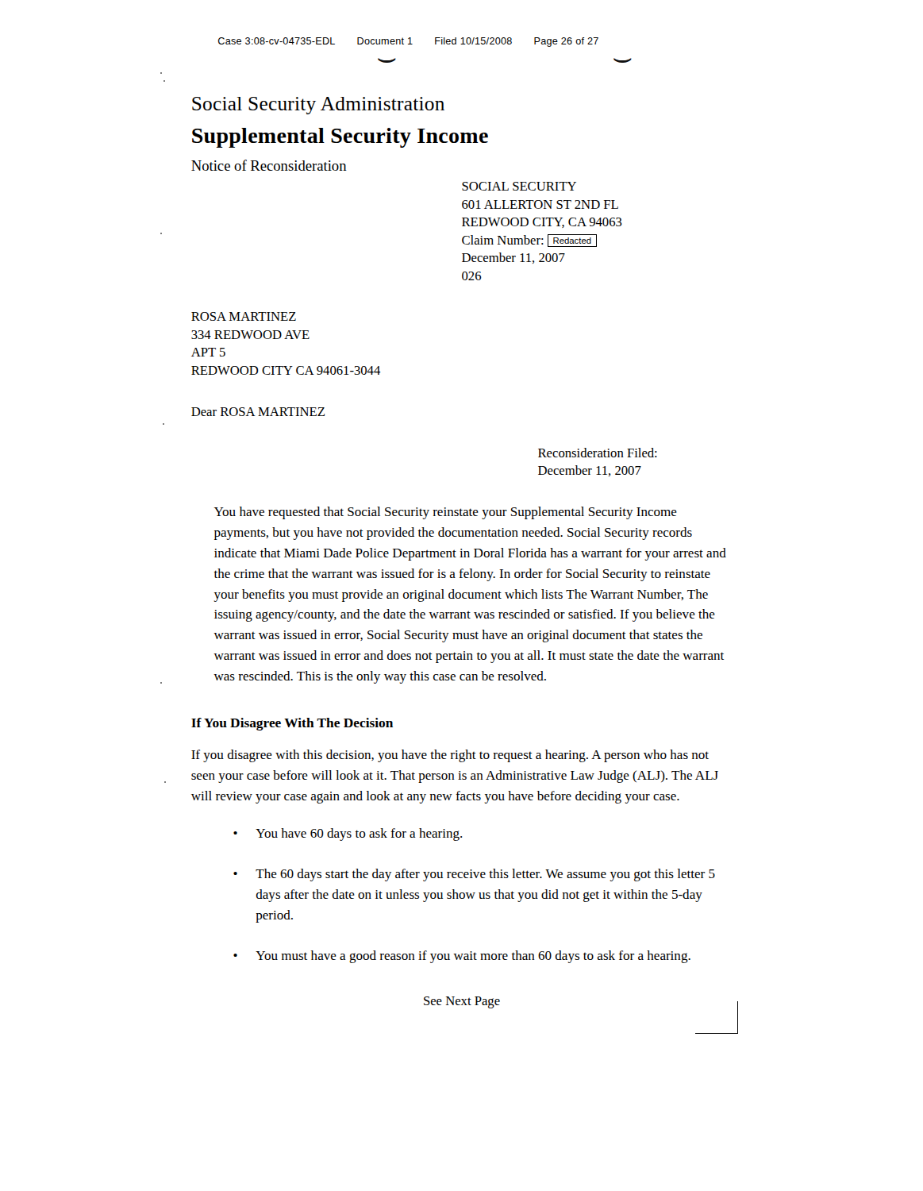Case 3:08-cv-04735-EDL Document 1 Filed 10/15/2008 Page 26 of 27
⌣
⌣
Social Security Administration
Supplemental Security Income
Notice of Reconsideration
SOCIAL SECURITY
601 ALLERTON ST 2ND FL
REDWOOD CITY, CA 94063
Claim Number: Redacted
December 11, 2007
026
ROSA MARTINEZ
334 REDWOOD AVE
APT 5
REDWOOD CITY CA 94061-3044
Dear ROSA MARTINEZ
Reconsideration Filed:
December 11, 2007
You have requested that Social Security reinstate your Supplemental Security Income payments, but you have not provided the documentation needed. Social Security records indicate that Miami Dade Police Department in Doral Florida has a warrant for your arrest and the crime that the warrant was issued for is a felony. In order for Social Security to reinstate your benefits you must provide an original document which lists The Warrant Number, The issuing agency/county, and the date the warrant was rescinded or satisfied. If you believe the warrant was issued in error, Social Security must have an original document that states the warrant was issued in error and does not pertain to you at all. It must state the date the warrant was rescinded. This is the only way this case can be resolved.
If You Disagree With The Decision
If you disagree with this decision, you have the right to request a hearing. A person who has not seen your case before will look at it. That person is an Administrative Law Judge (ALJ). The ALJ will review your case again and look at any new facts you have before deciding your case.
You have 60 days to ask for a hearing.
The 60 days start the day after you receive this letter. We assume you got this letter 5 days after the date on it unless you show us that you did not get it within the 5-day period.
You must have a good reason if you wait more than 60 days to ask for a hearing.
See Next Page